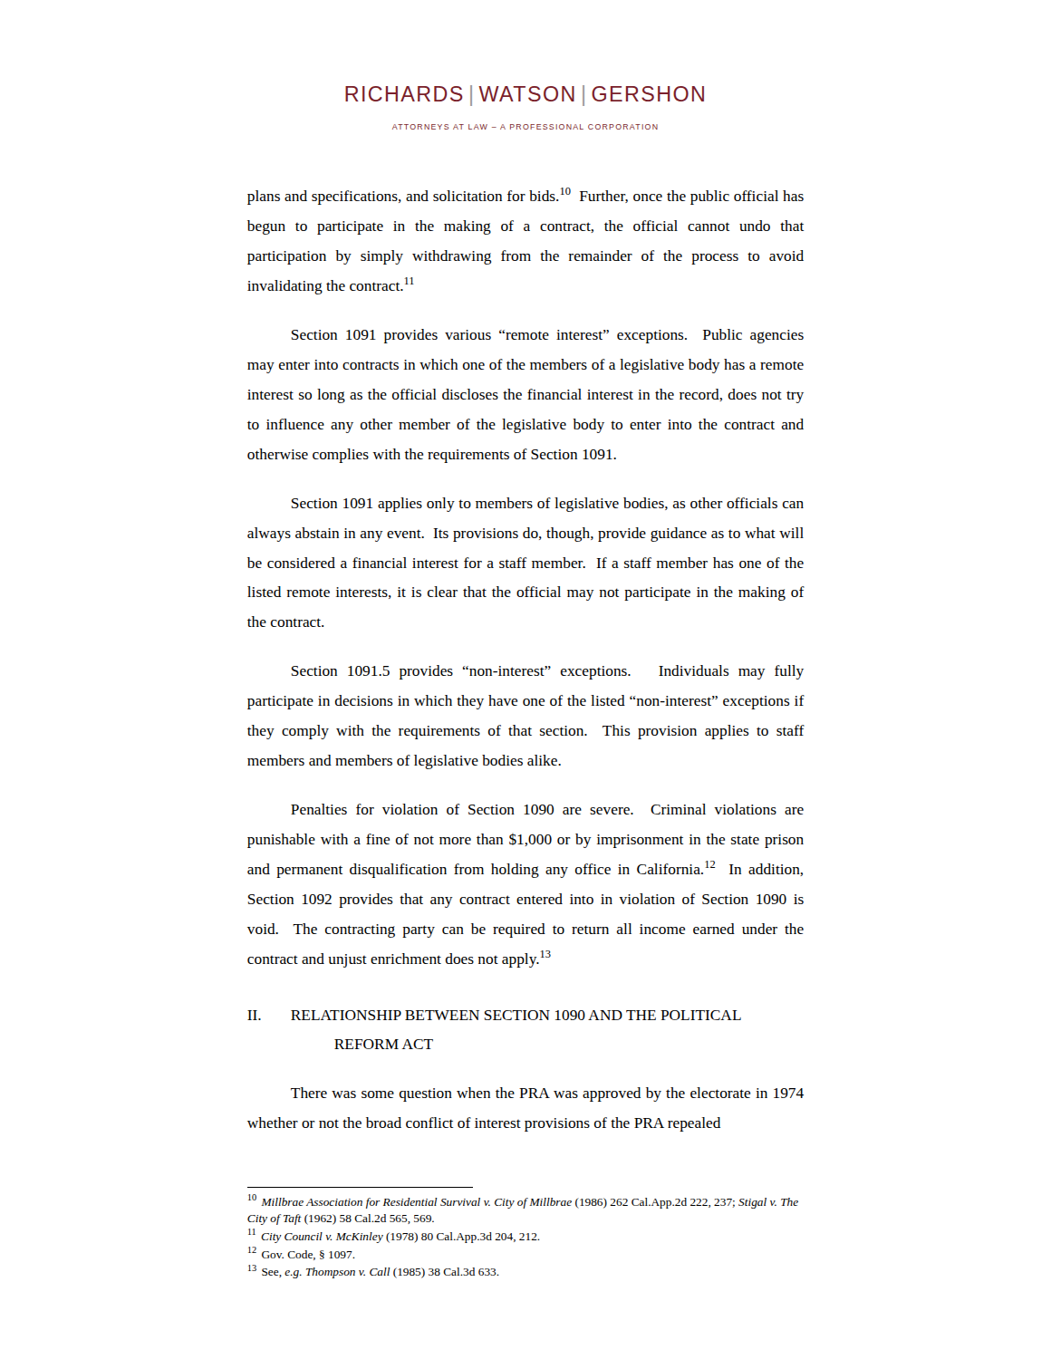RICHARDS|WATSON|GERSHON
ATTORNEYS AT LAW – A PROFESSIONAL CORPORATION
plans and specifications, and solicitation for bids.10 Further, once the public official has begun to participate in the making of a contract, the official cannot undo that participation by simply withdrawing from the remainder of the process to avoid invalidating the contract.11
Section 1091 provides various “remote interest” exceptions. Public agencies may enter into contracts in which one of the members of a legislative body has a remote interest so long as the official discloses the financial interest in the record, does not try to influence any other member of the legislative body to enter into the contract and otherwise complies with the requirements of Section 1091.
Section 1091 applies only to members of legislative bodies, as other officials can always abstain in any event. Its provisions do, though, provide guidance as to what will be considered a financial interest for a staff member. If a staff member has one of the listed remote interests, it is clear that the official may not participate in the making of the contract.
Section 1091.5 provides “non-interest” exceptions. Individuals may fully participate in decisions in which they have one of the listed “non-interest” exceptions if they comply with the requirements of that section. This provision applies to staff members and members of legislative bodies alike.
Penalties for violation of Section 1090 are severe. Criminal violations are punishable with a fine of not more than $1,000 or by imprisonment in the state prison and permanent disqualification from holding any office in California.12 In addition, Section 1092 provides that any contract entered into in violation of Section 1090 is void. The contracting party can be required to return all income earned under the contract and unjust enrichment does not apply.13
II. RELATIONSHIP BETWEEN SECTION 1090 AND THE POLITICALREFORM ACT
There was some question when the PRA was approved by the electorate in 1974 whether or not the broad conflict of interest provisions of the PRA repealed
10 Millbrae Association for Residential Survival v. City of Millbrae (1986) 262 Cal.App.2d 222, 237; Stigal v. The City of Taft (1962) 58 Cal.2d 565, 569.
11 City Council v. McKinley (1978) 80 Cal.App.3d 204, 212.
12 Gov. Code, § 1097.
13 See, e.g. Thompson v. Call (1985) 38 Cal.3d 633.